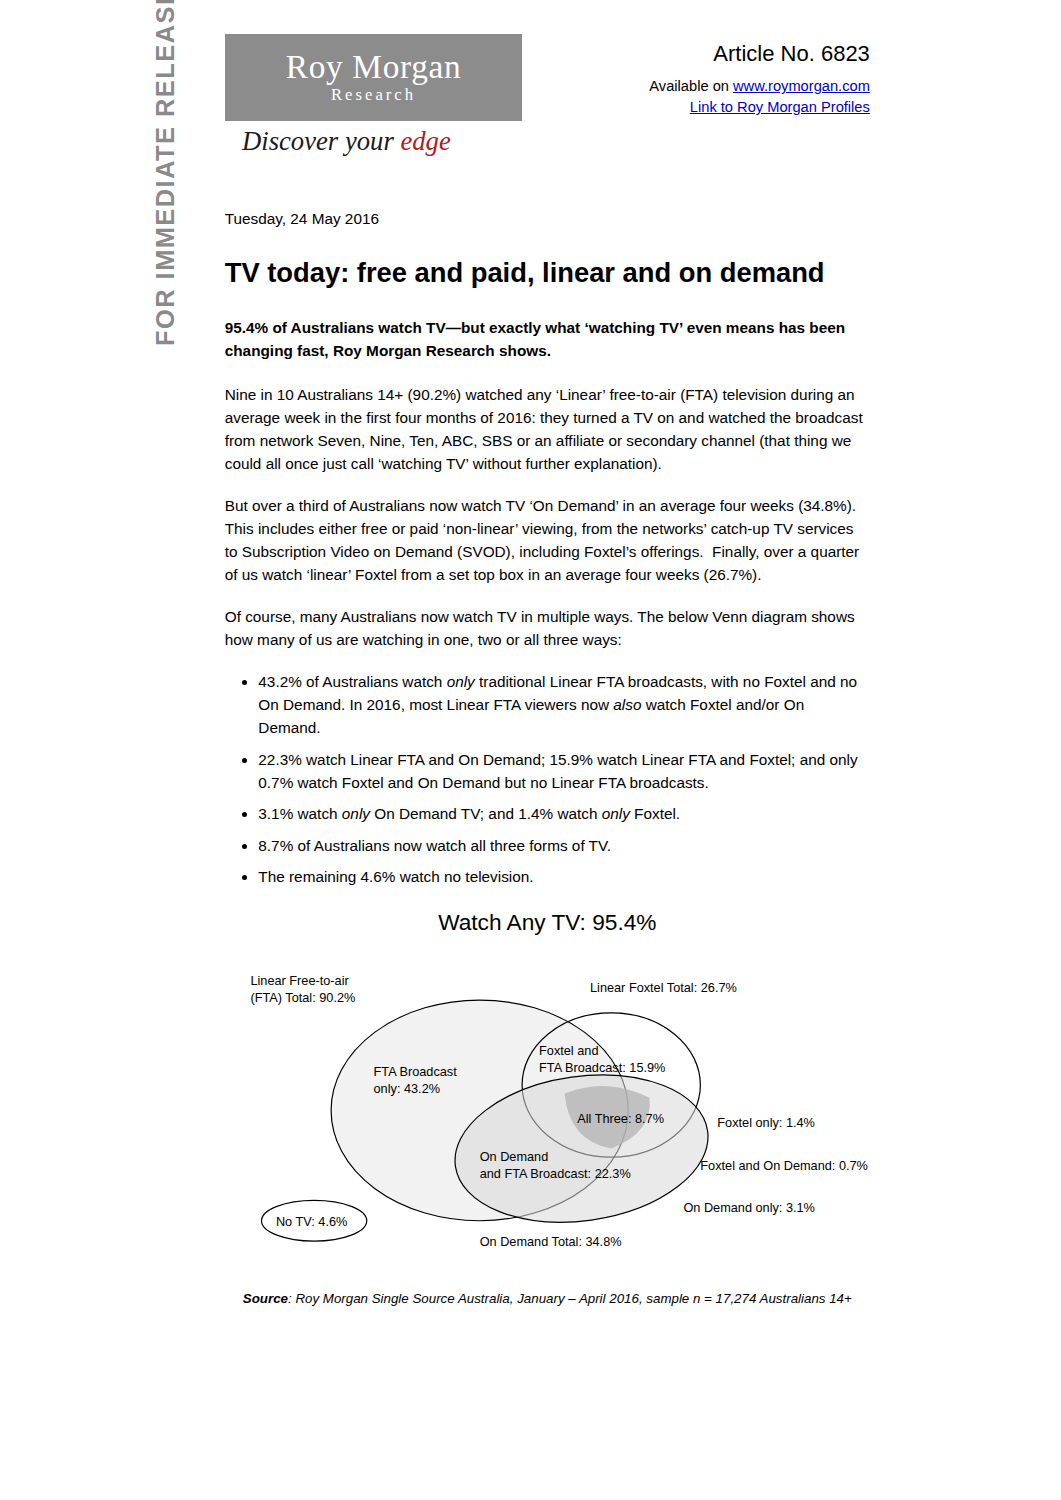FOR IMMEDIATE RELEASE
Roy Morgan Research
Discover your edge
Article No. 6823 Available on www.roymorgan.com
Link to Roy Morgan Profiles
Tuesday, 24 May 2016
TV today: free and paid, linear and on demand
95.4% of Australians watch TV—but exactly what ‘watching TV’ even means has been changing fast, Roy Morgan Research shows.
Nine in 10 Australians 14+ (90.2%) watched any ‘Linear’ free-to-air (FTA) television during an average week in the first four months of 2016: they turned a TV on and watched the broadcast from network Seven, Nine, Ten, ABC, SBS or an affiliate or secondary channel (that thing we could all once just call ‘watching TV’ without further explanation).
But over a third of Australians now watch TV ‘On Demand’ in an average four weeks (34.8%). This includes either free or paid ‘non-linear’ viewing, from the networks’ catch-up TV services to Subscription Video on Demand (SVOD), including Foxtel’s offerings. Finally, over a quarter of us watch ‘linear’ Foxtel from a set top box in an average four weeks (26.7%).
Of course, many Australians now watch TV in multiple ways. The below Venn diagram shows how many of us are watching in one, two or all three ways:
43.2% of Australians watch only traditional Linear FTA broadcasts, with no Foxtel and no On Demand. In 2016, most Linear FTA viewers now also watch Foxtel and/or On Demand.
22.3% watch Linear FTA and On Demand; 15.9% watch Linear FTA and Foxtel; and only 0.7% watch Foxtel and On Demand but no Linear FTA broadcasts.
3.1% watch only On Demand TV; and 1.4% watch only Foxtel.
8.7% of Australians now watch all three forms of TV.
The remaining 4.6% watch no television.
Watch Any TV: 95.4%
Linear Free-to-air (FTA) Total: 90.2% Linear Foxtel Total: 26.7% FTA Broadcast only: 43.2% Foxtel and FTA Broadcast: 15.9% All Three: 8.7% On Demand and FTA Broadcast: 22.3% Foxtel only: 1.4% Foxtel and On Demand: 0.7% On Demand only: 3.1% No TV: 4.6% On Demand Total: 34.8%
Source: Roy Morgan Single Source Australia, January – April 2016, sample n = 17,274 Australians 14+